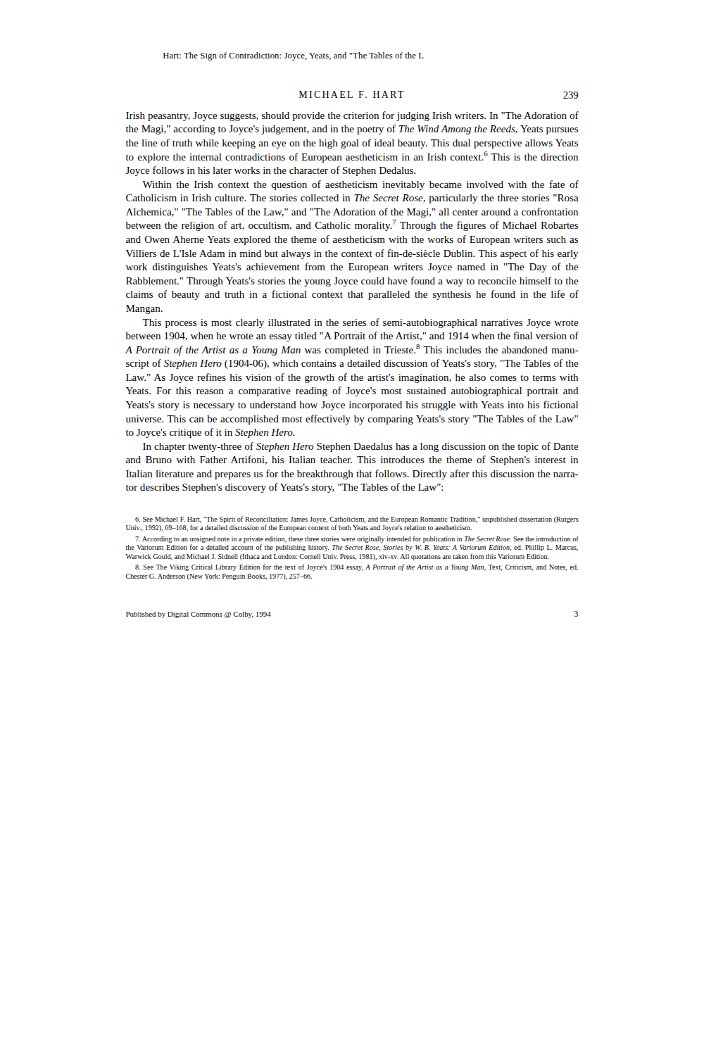Hart: The Sign of Contradiction: Joyce, Yeats, and "The Tables of the L
MICHAEL F. HART
239
Irish peasantry, Joyce suggests, should provide the criterion for judging Irish writers. In "The Adoration of the Magi," according to Joyce's judgement, and in the poetry of The Wind Among the Reeds, Yeats pursues the line of truth while keeping an eye on the high goal of ideal beauty. This dual perspective allows Yeats to explore the internal contradictions of European aestheticism in an Irish context.6 This is the direction Joyce follows in his later works in the character of Stephen Dedalus.
Within the Irish context the question of aestheticism inevitably became involved with the fate of Catholicism in Irish culture. The stories collected in The Secret Rose, particularly the three stories "Rosa Alchemica," "The Tables of the Law," and "The Adoration of the Magi," all center around a confrontation between the religion of art, occultism, and Catholic morality.7 Through the figures of Michael Robartes and Owen Aherne Yeats explored the theme of aestheticism with the works of European writers such as Villiers de L'Isle Adam in mind but always in the context of fin-de-siècle Dublin. This aspect of his early work distinguishes Yeats's achievement from the European writers Joyce named in "The Day of the Rabblement." Through Yeats's stories the young Joyce could have found a way to reconcile himself to the claims of beauty and truth in a fictional context that paralleled the synthesis he found in the life of Mangan.
This process is most clearly illustrated in the series of semi-autobiographical narratives Joyce wrote between 1904, when he wrote an essay titled "A Portrait of the Artist," and 1914 when the final version of A Portrait of the Artist as a Young Man was completed in Trieste.8 This includes the abandoned manuscript of Stephen Hero (1904-06), which contains a detailed discussion of Yeats's story, "The Tables of the Law." As Joyce refines his vision of the growth of the artist's imagination, he also comes to terms with Yeats. For this reason a comparative reading of Joyce's most sustained autobiographical portrait and Yeats's story is necessary to understand how Joyce incorporated his struggle with Yeats into his fictional universe. This can be accomplished most effectively by comparing Yeats's story "The Tables of the Law" to Joyce's critique of it in Stephen Hero.
In chapter twenty-three of Stephen Hero Stephen Daedalus has a long discussion on the topic of Dante and Bruno with Father Artifoni, his Italian teacher. This introduces the theme of Stephen's interest in Italian literature and prepares us for the breakthrough that follows. Directly after this discussion the narrator describes Stephen's discovery of Yeats's story, "The Tables of the Law":
6. See Michael F. Hart, "The Spirit of Reconciliation: James Joyce, Catholicism, and the European Romantic Tradition," unpublished dissertation (Rutgers Univ., 1992), 69–168, for a detailed discussion of the European context of both Yeats and Joyce's relation to aestheticism.
7. According to an unsigned note in a private edition, these three stories were originally intended for publication in The Secret Rose. See the introduction of the Variorum Edition for a detailed account of the publishing history. The Secret Rose, Stories by W. B. Yeats: A Variorum Edition, ed. Phillip L. Marcus, Warwick Gould, and Michael J. Sidnell (Ithaca and London: Cornell Univ. Press, 1981), xiv-xv. All quotations are taken from this Variorum Edition.
8. See The Viking Critical Library Edition for the text of Joyce's 1904 essay, A Portrait of the Artist as a Young Man, Text, Criticism, and Notes, ed. Chester G. Anderson (New York: Penguin Books, 1977), 257–66.
Published by Digital Commons @ Colby, 1994
3